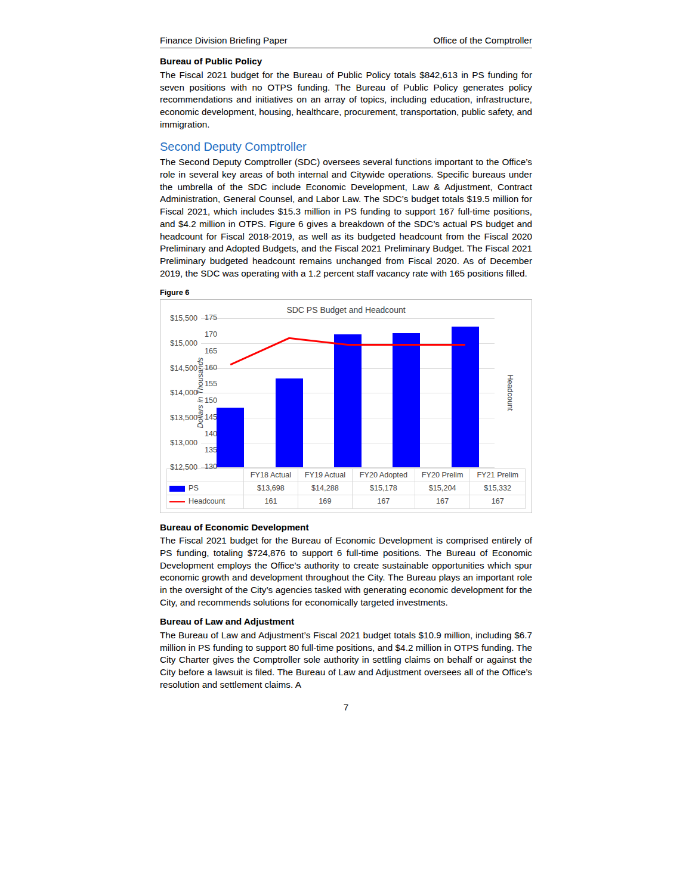Finance Division Briefing Paper
Office of the Comptroller
Bureau of Public Policy
The Fiscal 2021 budget for the Bureau of Public Policy totals $842,613 in PS funding for seven positions with no OTPS funding. The Bureau of Public Policy generates policy recommendations and initiatives on an array of topics, including education, infrastructure, economic development, housing, healthcare, procurement, transportation, public safety, and immigration.
Second Deputy Comptroller
The Second Deputy Comptroller (SDC) oversees several functions important to the Office’s role in several key areas of both internal and Citywide operations. Specific bureaus under the umbrella of the SDC include Economic Development, Law & Adjustment, Contract Administration, General Counsel, and Labor Law. The SDC’s budget totals $19.5 million for Fiscal 2021, which includes $15.3 million in PS funding to support 167 full-time positions, and $4.2 million in OTPS. Figure 6 gives a breakdown of the SDC’s actual PS budget and headcount for Fiscal 2018-2019, as well as its budgeted headcount from the Fiscal 2020 Preliminary and Adopted Budgets, and the Fiscal 2021 Preliminary Budget. The Fiscal 2021 Preliminary budgeted headcount remains unchanged from Fiscal 2020. As of December 2019, the SDC was operating with a 1.2 percent staff vacancy rate with 165 positions filled.
Figure 6
SDC PS Budget and Headcount
Dollars in Thousands
Headcount
$15,500
$15,000
$14,500
$14,000
$13,500
$13,000
$12,500
175
170
165
160
155
150
145
140
135
130
| | FY18 Actual | FY19 Actual | FY20 Adopted | FY20 Prelim | FY21 Prelim |
| PS | $13,698 | $14,288 | $15,178 | $15,204 | $15,332 |
| Headcount | 161 | 169 | 167 | 167 | 167 |
Bureau of Economic Development
The Fiscal 2021 budget for the Bureau of Economic Development is comprised entirely of PS funding, totaling $724,876 to support 6 full-time positions. The Bureau of Economic Development employs the Office’s authority to create sustainable opportunities which spur economic growth and development throughout the City. The Bureau plays an important role in the oversight of the City’s agencies tasked with generating economic development for the City, and recommends solutions for economically targeted investments.
Bureau of Law and Adjustment
The Bureau of Law and Adjustment’s Fiscal 2021 budget totals $10.9 million, including $6.7 million in PS funding to support 80 full-time positions, and $4.2 million in OTPS funding. The City Charter gives the Comptroller sole authority in settling claims on behalf or against the City before a lawsuit is filed. The Bureau of Law and Adjustment oversees all of the Office’s resolution and settlement claims. A
7